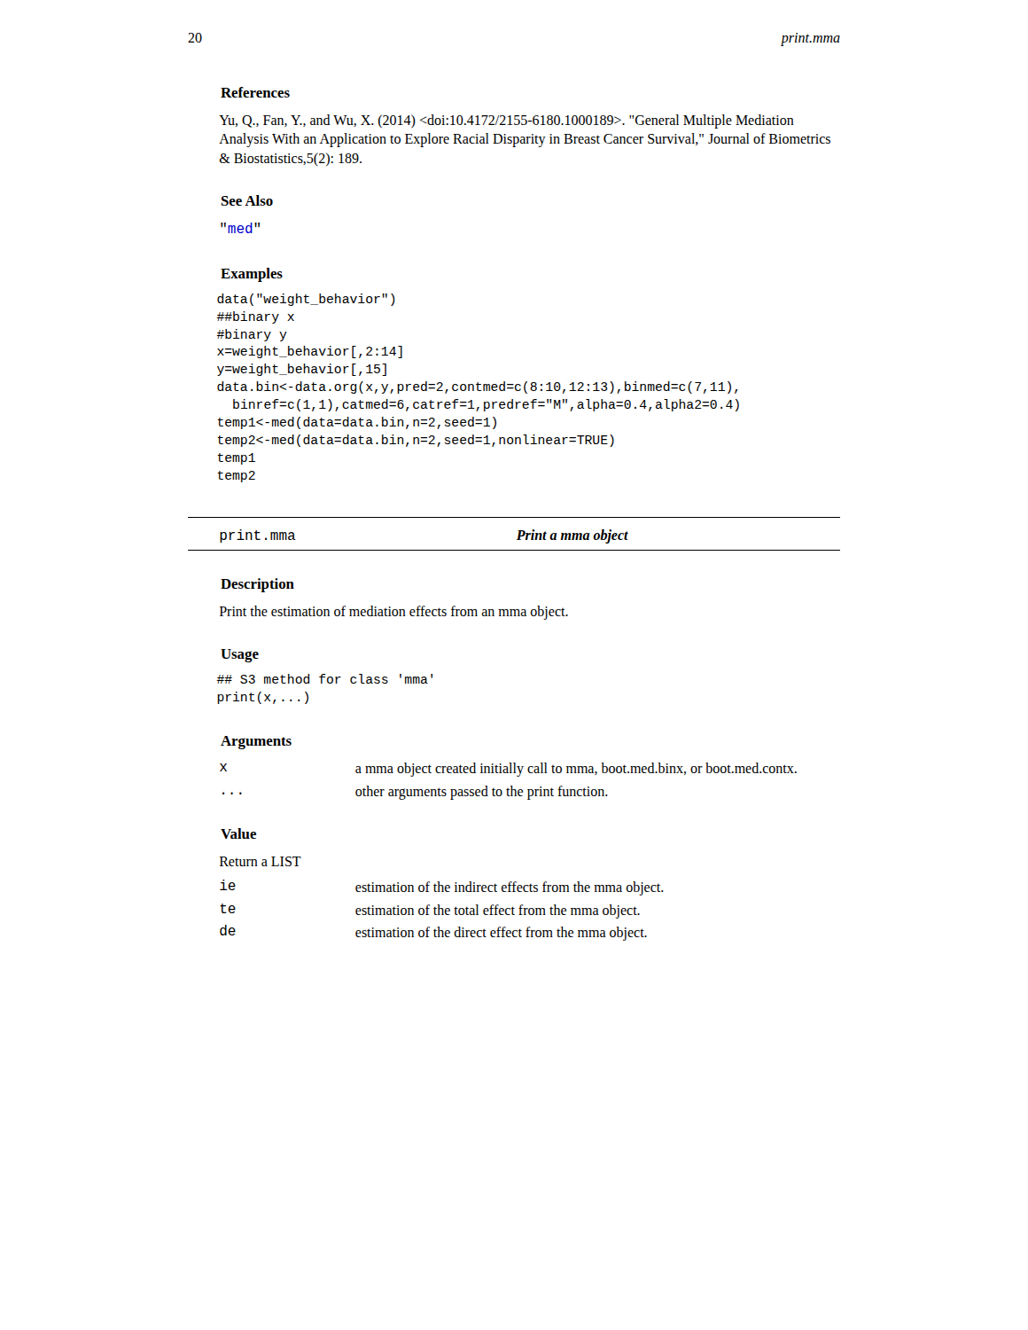20 print.mma
References
Yu, Q., Fan, Y., and Wu, X. (2014) <doi:10.4172/2155-6180.1000189>. "General Multiple Mediation Analysis With an Application to Explore Racial Disparity in Breast Cancer Survival," Journal of Biometrics & Biostatistics,5(2): 189.
See Also
"med"
Examples
data("weight_behavior")
##binary x
#binary y
x=weight_behavior[,2:14]
y=weight_behavior[,15]
data.bin<-data.org(x,y,pred=2,contmed=c(8:10,12:13),binmed=c(7,11),
  binref=c(1,1),catmed=6,catref=1,predref="M",alpha=0.4,alpha2=0.4)
temp1<-med(data=data.bin,n=2,seed=1)
temp2<-med(data=data.bin,n=2,seed=1,nonlinear=TRUE)
temp1
temp2
print.mma Print a mma object
Description
Print the estimation of mediation effects from an mma object.
Usage
## S3 method for class 'mma'
print(x,...)
Arguments
x
a mma object created initially call to mma, boot.med.binx, or boot.med.contx.
...
other arguments passed to the print function.
Value
Return a LIST
ie
estimation of the indirect effects from the mma object.
te
estimation of the total effect from the mma object.
de
estimation of the direct effect from the mma object.